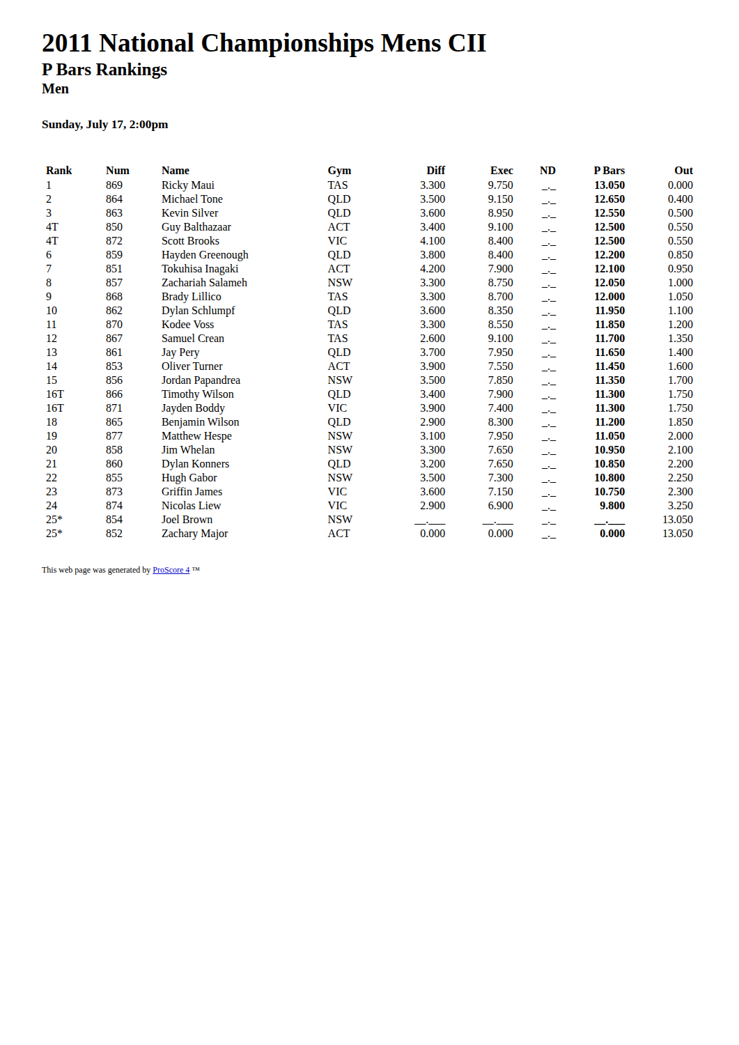2011 National Championships Mens CII
P Bars Rankings
Men
Sunday, July 17, 2:00pm
| Rank | Num | Name | Gym | Diff | Exec | ND | P Bars | Out |
| --- | --- | --- | --- | --- | --- | --- | --- | --- |
| 1 | 869 | Ricky Maui | TAS | 3.300 | 9.750 | _._ | 13.050 | 0.000 |
| 2 | 864 | Michael Tone | QLD | 3.500 | 9.150 | _._ | 12.650 | 0.400 |
| 3 | 863 | Kevin Silver | QLD | 3.600 | 8.950 | _._ | 12.550 | 0.500 |
| 4T | 850 | Guy Balthazaar | ACT | 3.400 | 9.100 | _._ | 12.500 | 0.550 |
| 4T | 872 | Scott Brooks | VIC | 4.100 | 8.400 | _._ | 12.500 | 0.550 |
| 6 | 859 | Hayden Greenough | QLD | 3.800 | 8.400 | _._ | 12.200 | 0.850 |
| 7 | 851 | Tokuhisa Inagaki | ACT | 4.200 | 7.900 | _._ | 12.100 | 0.950 |
| 8 | 857 | Zachariah Salameh | NSW | 3.300 | 8.750 | _._ | 12.050 | 1.000 |
| 9 | 868 | Brady Lillico | TAS | 3.300 | 8.700 | _._ | 12.000 | 1.050 |
| 10 | 862 | Dylan Schlumpf | QLD | 3.600 | 8.350 | _._ | 11.950 | 1.100 |
| 11 | 870 | Kodee Voss | TAS | 3.300 | 8.550 | _._ | 11.850 | 1.200 |
| 12 | 867 | Samuel Crean | TAS | 2.600 | 9.100 | _._ | 11.700 | 1.350 |
| 13 | 861 | Jay Pery | QLD | 3.700 | 7.950 | _._ | 11.650 | 1.400 |
| 14 | 853 | Oliver Turner | ACT | 3.900 | 7.550 | _._ | 11.450 | 1.600 |
| 15 | 856 | Jordan Papandrea | NSW | 3.500 | 7.850 | _._ | 11.350 | 1.700 |
| 16T | 866 | Timothy Wilson | QLD | 3.400 | 7.900 | _._ | 11.300 | 1.750 |
| 16T | 871 | Jayden Boddy | VIC | 3.900 | 7.400 | _._ | 11.300 | 1.750 |
| 18 | 865 | Benjamin Wilson | QLD | 2.900 | 8.300 | _._ | 11.200 | 1.850 |
| 19 | 877 | Matthew Hespe | NSW | 3.100 | 7.950 | _._ | 11.050 | 2.000 |
| 20 | 858 | Jim Whelan | NSW | 3.300 | 7.650 | _._ | 10.950 | 2.100 |
| 21 | 860 | Dylan Konners | QLD | 3.200 | 7.650 | _._ | 10.850 | 2.200 |
| 22 | 855 | Hugh Gabor | NSW | 3.500 | 7.300 | _._ | 10.800 | 2.250 |
| 23 | 873 | Griffin James | VIC | 3.600 | 7.150 | _._ | 10.750 | 2.300 |
| 24 | 874 | Nicolas Liew | VIC | 2.900 | 6.900 | _._ | 9.800 | 3.250 |
| 25* | 854 | Joel Brown | NSW | __.___ | __.___ | _._ | __.___ | 13.050 |
| 25* | 852 | Zachary Major | ACT | 0.000 | 0.000 | _._ | 0.000 | 13.050 |
This web page was generated by ProScore 4 ™